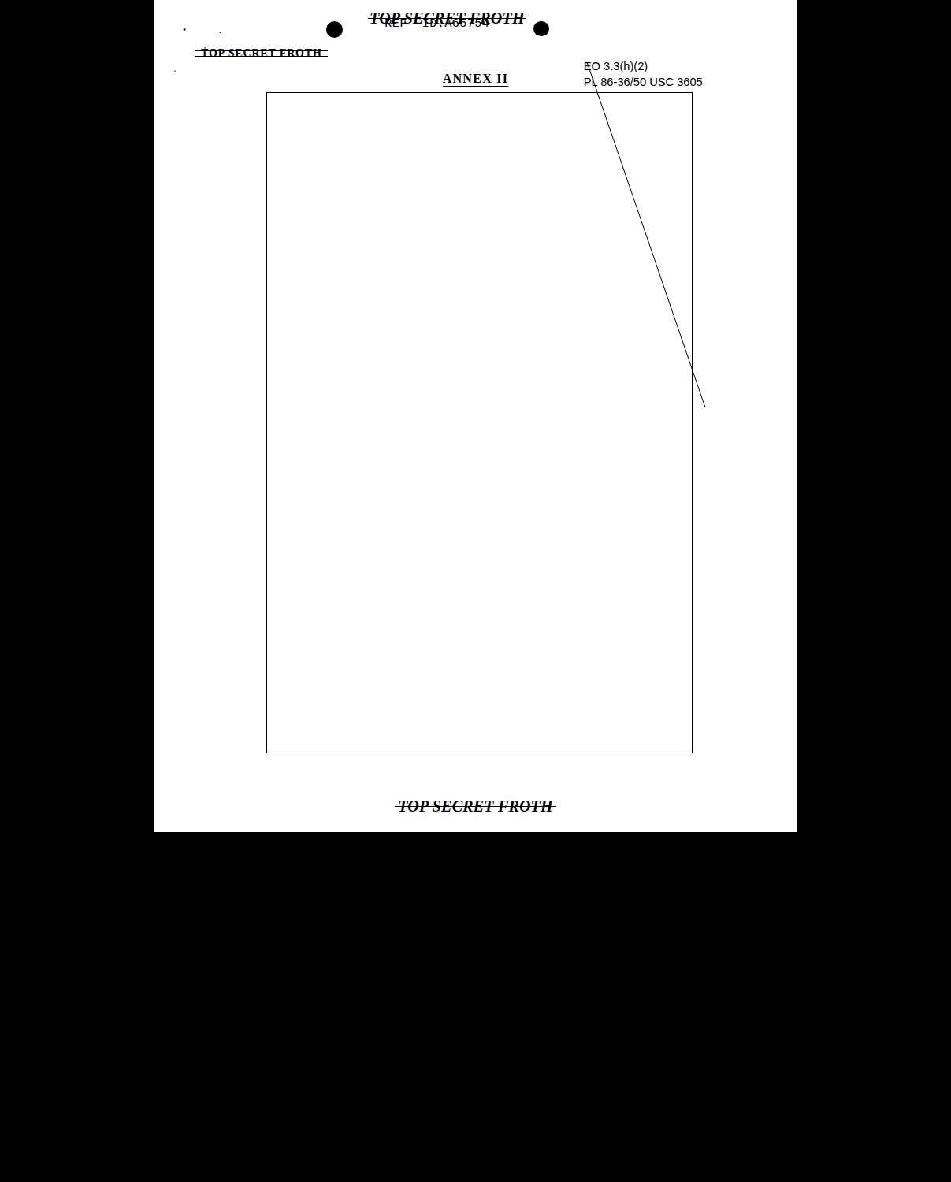•
.
,
.
TOP SECRET FROTH
REF ID:A65754
TOP SECRET FROTH
EO 3.3(h)(2)
PL 86-36/50 USC 3605
ANNEX II
TOP SECRET FROTH